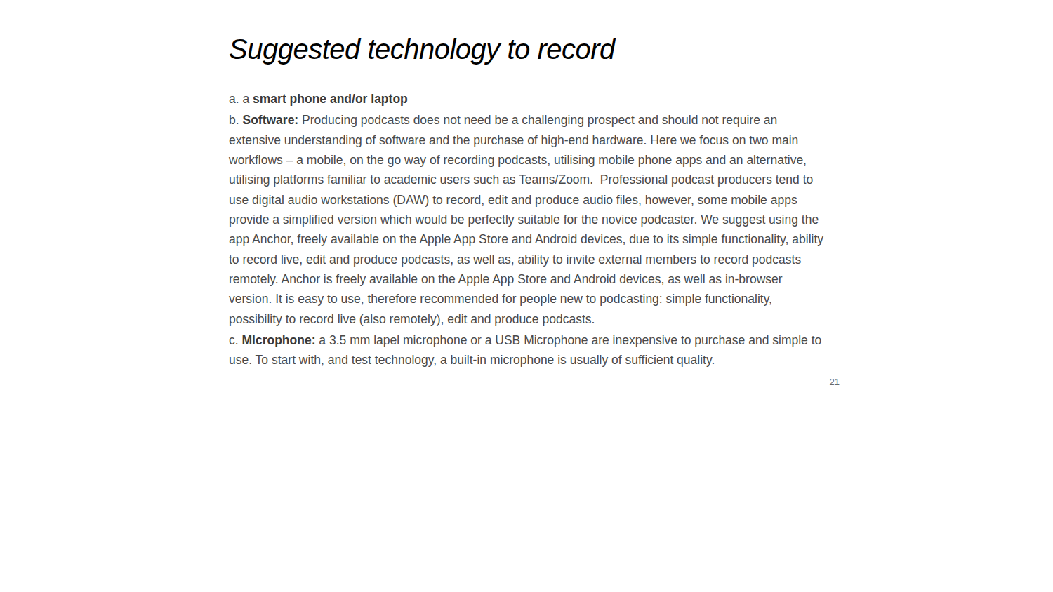Suggested technology to record
a. a smart phone and/or laptop
b. Software: Producing podcasts does not need be a challenging prospect and should not require an extensive understanding of software and the purchase of high-end hardware. Here we focus on two main workflows – a mobile, on the go way of recording podcasts, utilising mobile phone apps and an alternative, utilising platforms familiar to academic users such as Teams/Zoom. Professional podcast producers tend to use digital audio workstations (DAW) to record, edit and produce audio files, however, some mobile apps provide a simplified version which would be perfectly suitable for the novice podcaster. We suggest using the app Anchor, freely available on the Apple App Store and Android devices, due to its simple functionality, ability to record live, edit and produce podcasts, as well as, ability to invite external members to record podcasts remotely. Anchor is freely available on the Apple App Store and Android devices, as well as in-browser version. It is easy to use, therefore recommended for people new to podcasting: simple functionality, possibility to record live (also remotely), edit and produce podcasts.
c. Microphone: a 3.5 mm lapel microphone or a USB Microphone are inexpensive to purchase and simple to use. To start with, and test technology, a built-in microphone is usually of sufficient quality.
21